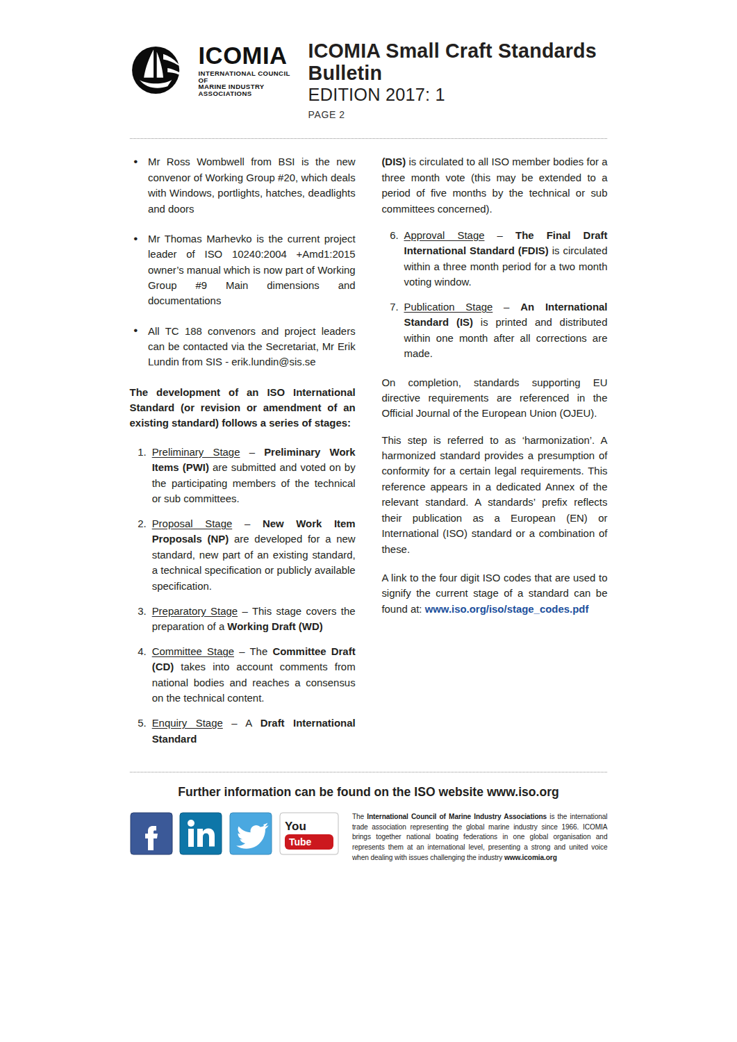ICOMIA
International Council of
Marine Industry Associations
ICOMIA Small Craft Standards Bulletin
EDITION 2017: 1
PAGE 2
Mr Ross Wombwell from BSI is the new convenor of Working Group #20, which deals with Windows, portlights, hatches, deadlights and doors
Mr Thomas Marhevko is the current project leader of ISO 10240:2004 +Amd1:2015 owner’s manual which is now part of Working Group #9 Main dimensions and documentations
All TC 188 convenors and project leaders can be contacted via the Secretariat, Mr Erik Lundin from SIS - erik.lundin@sis.se
The development of an ISO International Standard (or revision or amendment of an existing standard) follows a series of stages:
Preliminary Stage – Preliminary Work Items (PWI) are submitted and voted on by the participating members of the technical or sub committees.
Proposal Stage – New Work Item Proposals (NP) are developed for a new standard, new part of an existing standard, a technical specification or publicly available specification.
Preparatory Stage – This stage covers the preparation of a Working Draft (WD)
Committee Stage – The Committee Draft (CD) takes into account comments from national bodies and reaches a consensus on the technical content.
Enquiry Stage – A Draft International Standard
(DIS) is circulated to all ISO member bodies for a three month vote (this may be extended to a period of five months by the technical or sub committees concerned).
Approval Stage – The Final Draft International Standard (FDIS) is circulated within a three month period for a two month voting window.
Publication Stage – An International Standard (IS) is printed and distributed within one month after all corrections are made.
On completion, standards supporting EU directive requirements are referenced in the Official Journal of the European Union (OJEU).
This step is referred to as ‘harmonization’. A harmonized standard provides a presumption of conformity for a certain legal requirements. This reference appears in a dedicated Annex of the relevant standard. A standards’ prefix reflects their publication as a European (EN) or International (ISO) standard or a combination of these.
A link to the four digit ISO codes that are used to signify the current stage of a standard can be found at: www.iso.org/iso/stage_codes.pdf
Further information can be found on the ISO website www.iso.org
You Tube
The International Council of Marine Industry Associations is the international trade association representing the global marine industry since 1966. ICOMIA brings together national boating federations in one global organisation and represents them at an international level, presenting a strong and united voice when dealing with issues challenging the industry www.icomia.org